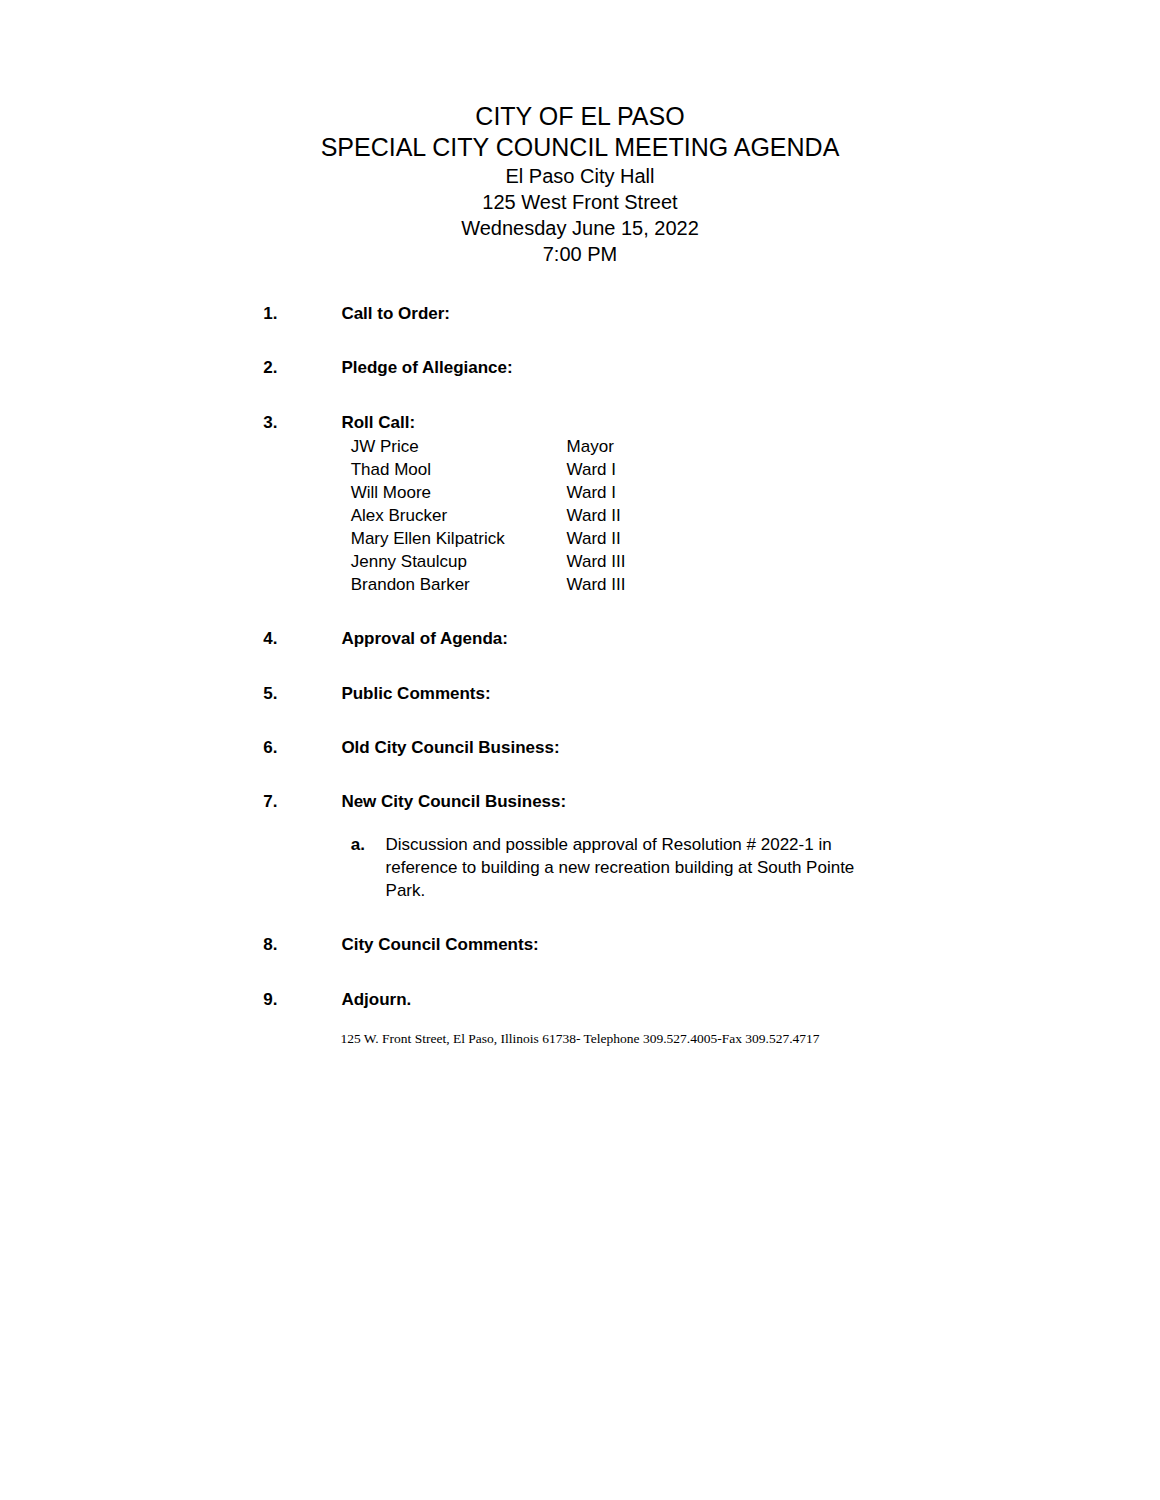CITY OF EL PASO
SPECIAL CITY COUNCIL MEETING AGENDA
El Paso City Hall
125 West Front Street
Wednesday June 15, 2022
7:00 PM
1. Call to Order:
2. Pledge of Allegiance:
3. Roll Call:
| JW Price | Mayor |
| Thad Mool | Ward I |
| Will Moore | Ward I |
| Alex Brucker | Ward II |
| Mary Ellen Kilpatrick | Ward II |
| Jenny Staulcup | Ward III |
| Brandon Barker | Ward III |
4. Approval of Agenda:
5. Public Comments:
6. Old City Council Business:
7. New City Council Business:
a. Discussion and possible approval of Resolution # 2022-1 in reference to building a new recreation building at South Pointe Park.
8. City Council Comments:
9. Adjourn.
125 W. Front Street, El Paso, Illinois 61738- Telephone 309.527.4005-Fax 309.527.4717